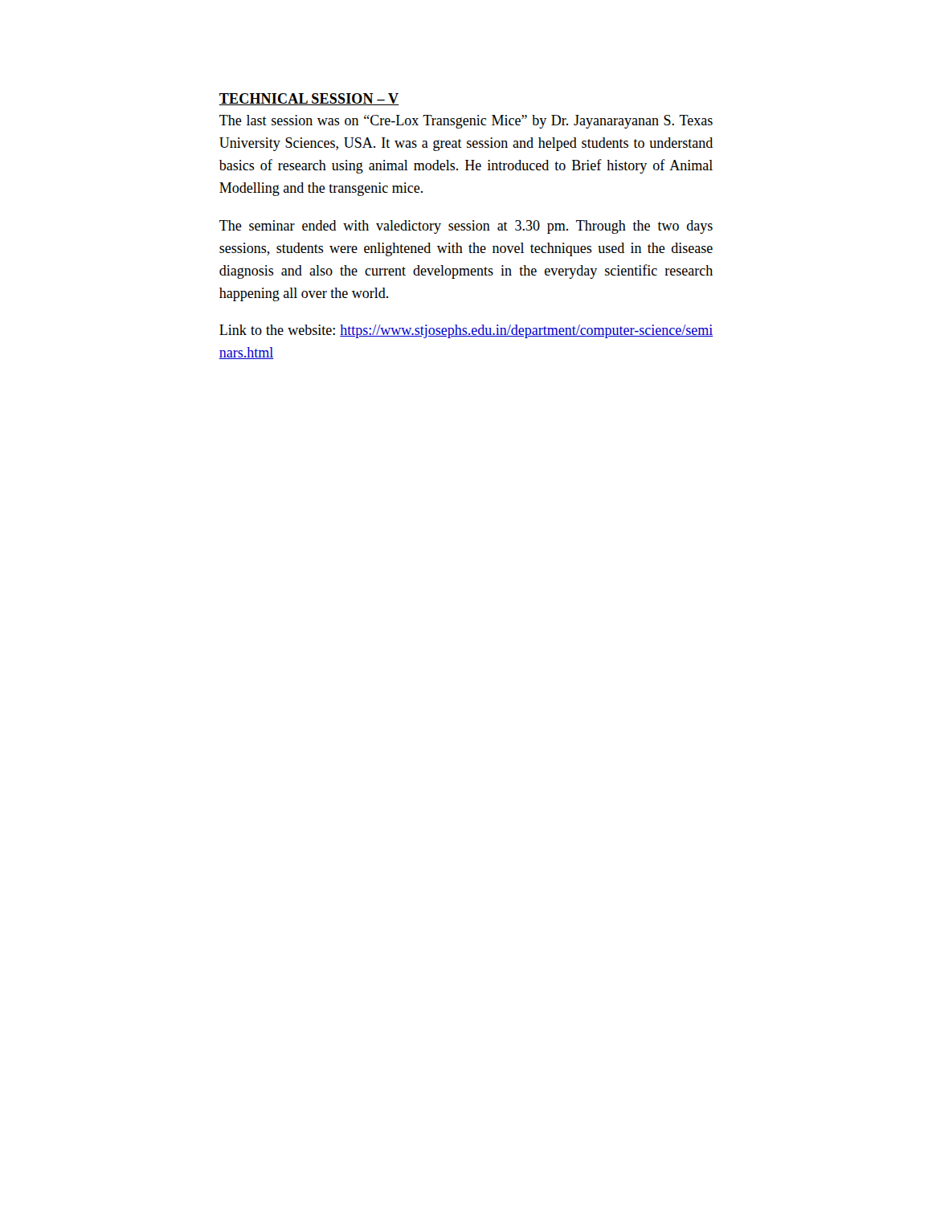TECHNICAL SESSION – V
The last session was on “Cre-Lox Transgenic Mice” by Dr. Jayanarayanan S. Texas University Sciences, USA. It was a great session and helped students to understand basics of research using animal models. He introduced to Brief history of Animal Modelling and the transgenic mice.
The seminar ended with valedictory session at 3.30 pm. Through the two days sessions, students were enlightened with the novel techniques used in the disease diagnosis and also the current developments in the everyday scientific research happening all over the world.
Link to the website: https://www.stjosephs.edu.in/department/computer-science/seminars.html